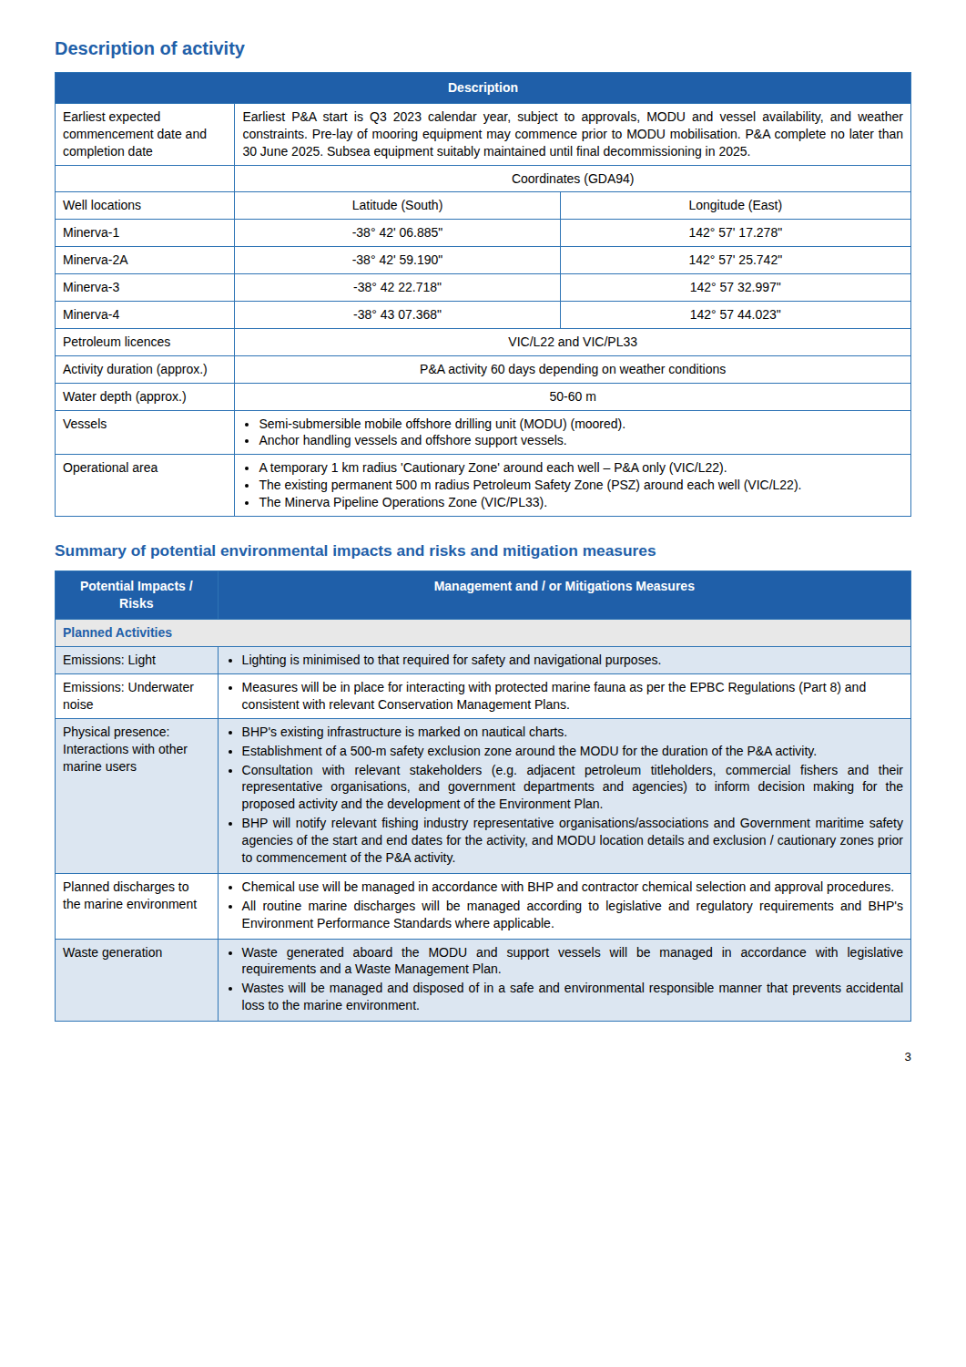Description of activity
| Description |
| --- |
| Earliest expected commencement date and completion date | Earliest P&A start is Q3 2023 calendar year, subject to approvals, MODU and vessel availability, and weather constraints. Pre-lay of mooring equipment may commence prior to MODU mobilisation. P&A complete no later than 30 June 2025. Subsea equipment suitably maintained until final decommissioning in 2025. |
| | Coordinates (GDA94) |
| Well locations | Latitude (South) | Longitude (East) |
| Minerva-1 | -38° 42' 06.885" | 142° 57' 17.278" |
| Minerva-2A | -38° 42' 59.190" | 142° 57' 25.742" |
| Minerva-3 | -38° 42 22.718" | 142° 57 32.997" |
| Minerva-4 | -38° 43 07.368" | 142° 57 44.023" |
| Petroleum licences | VIC/L22 and VIC/PL33 |
| Activity duration (approx.) | P&A activity 60 days depending on weather conditions |
| Water depth (approx.) | 50-60 m |
| Vessels | Semi-submersible mobile offshore drilling unit (MODU) (moored). Anchor handling vessels and offshore support vessels. |
| Operational area | A temporary 1 km radius 'Cautionary Zone' around each well – P&A only (VIC/L22). The existing permanent 500 m radius Petroleum Safety Zone (PSZ) around each well (VIC/L22). The Minerva Pipeline Operations Zone (VIC/PL33). |
Summary of potential environmental impacts and risks and mitigation measures
| Potential Impacts / Risks | Management and / or Mitigations Measures |
| --- | --- |
| Planned Activities |
| Emissions: Light | Lighting is minimised to that required for safety and navigational purposes. |
| Emissions: Underwater noise | Measures will be in place for interacting with protected marine fauna as per the EPBC Regulations (Part 8) and consistent with relevant Conservation Management Plans. |
| Physical presence: Interactions with other marine users | BHP's existing infrastructure is marked on nautical charts. Establishment of a 500-m safety exclusion zone around the MODU for the duration of the P&A activity. Consultation with relevant stakeholders (e.g. adjacent petroleum titleholders, commercial fishers and their representative organisations, and government departments and agencies) to inform decision making for the proposed activity and the development of the Environment Plan. BHP will notify relevant fishing industry representative organisations/associations and Government maritime safety agencies of the start and end dates for the activity, and MODU location details and exclusion / cautionary zones prior to commencement of the P&A activity. |
| Planned discharges to the marine environment | Chemical use will be managed in accordance with BHP and contractor chemical selection and approval procedures. All routine marine discharges will be managed according to legislative and regulatory requirements and BHP's Environment Performance Standards where applicable. |
| Waste generation | Waste generated aboard the MODU and support vessels will be managed in accordance with legislative requirements and a Waste Management Plan. Wastes will be managed and disposed of in a safe and environmental responsible manner that prevents accidental loss to the marine environment. |
3